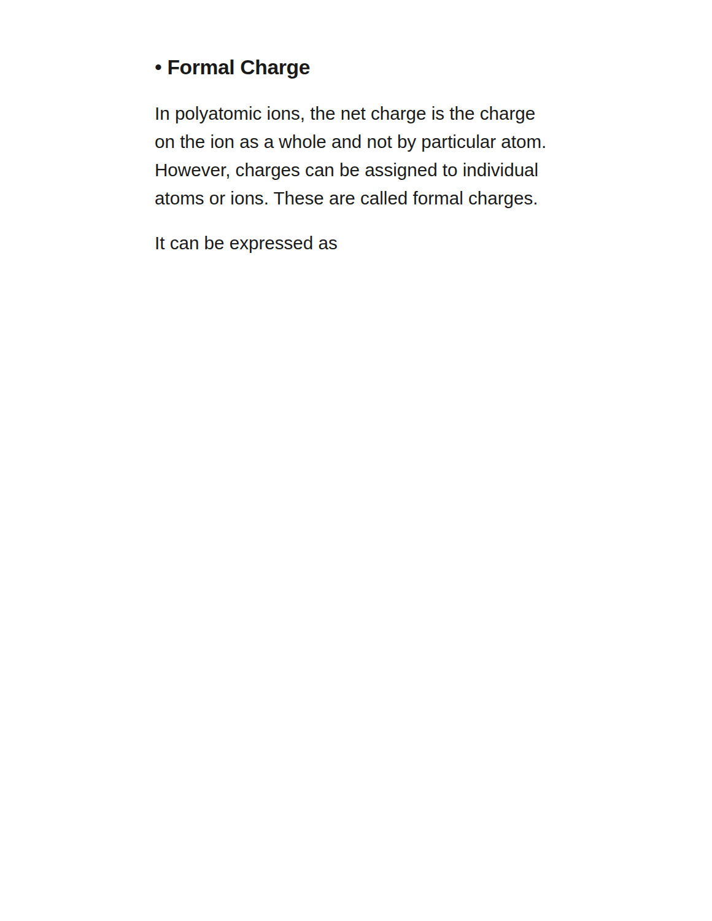• Formal Charge
In polyatomic ions, the net charge is the charge on the ion as a whole and not by particular atom. However, charges can be assigned to individual atoms or ions. These are called formal charges.
It can be expressed as